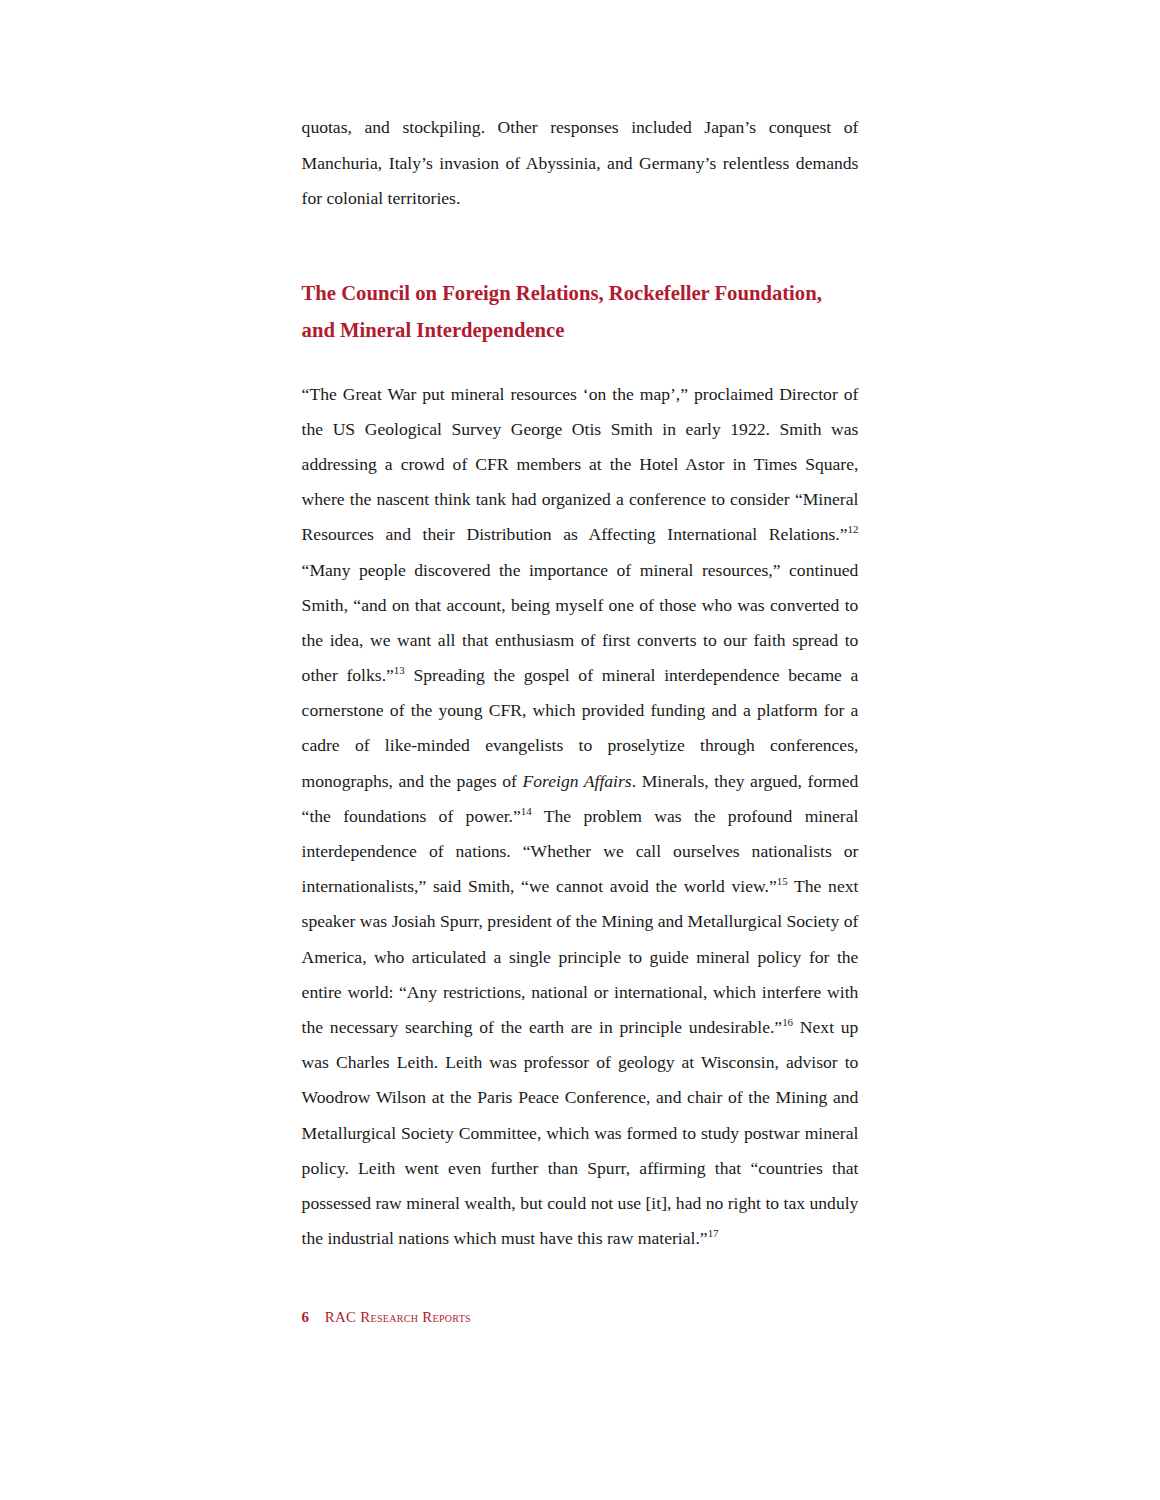quotas, and stockpiling. Other responses included Japan’s conquest of Manchuria, Italy’s invasion of Abyssinia, and Germany’s relentless demands for colonial territories.
The Council on Foreign Relations, Rockefeller Foundation, and Mineral Interdependence
“The Great War put mineral resources ‘on the map’,” proclaimed Director of the US Geological Survey George Otis Smith in early 1922. Smith was addressing a crowd of CFR members at the Hotel Astor in Times Square, where the nascent think tank had organized a conference to consider “Mineral Resources and their Distribution as Affecting International Relations.”12 “Many people discovered the importance of mineral resources,” continued Smith, “and on that account, being myself one of those who was converted to the idea, we want all that enthusiasm of first converts to our faith spread to other folks.”13 Spreading the gospel of mineral interdependence became a cornerstone of the young CFR, which provided funding and a platform for a cadre of like-minded evangelists to proselytize through conferences, monographs, and the pages of Foreign Affairs. Minerals, they argued, formed “the foundations of power.”14 The problem was the profound mineral interdependence of nations. “Whether we call ourselves nationalists or internationalists,” said Smith, “we cannot avoid the world view.”15 The next speaker was Josiah Spurr, president of the Mining and Metallurgical Society of America, who articulated a single principle to guide mineral policy for the entire world: “Any restrictions, national or international, which interfere with the necessary searching of the earth are in principle undesirable.”16 Next up was Charles Leith. Leith was professor of geology at Wisconsin, advisor to Woodrow Wilson at the Paris Peace Conference, and chair of the Mining and Metallurgical Society Committee, which was formed to study postwar mineral policy. Leith went even further than Spurr, affirming that “countries that possessed raw mineral wealth, but could not use [it], had no right to tax unduly the industrial nations which must have this raw material.”17
6 RAC Research Reports